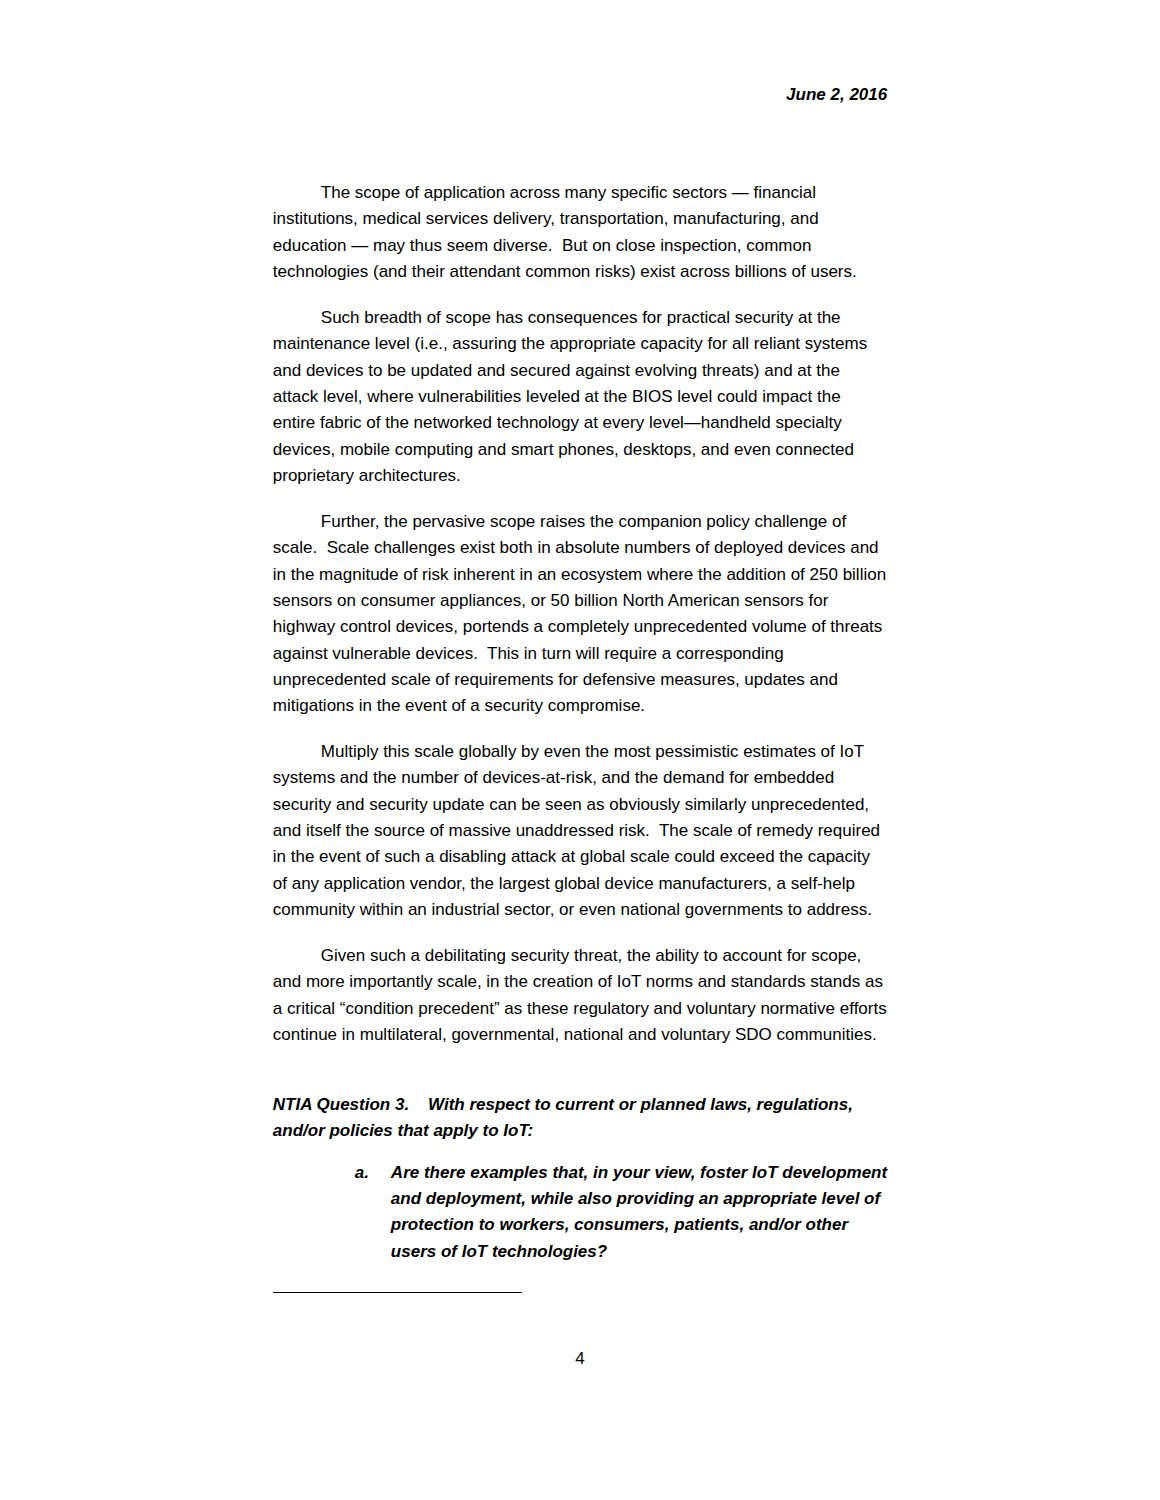June 2, 2016
The scope of application across many specific sectors — financial institutions, medical services delivery, transportation, manufacturing, and education — may thus seem diverse. But on close inspection, common technologies (and their attendant common risks) exist across billions of users.
Such breadth of scope has consequences for practical security at the maintenance level (i.e., assuring the appropriate capacity for all reliant systems and devices to be updated and secured against evolving threats) and at the attack level, where vulnerabilities leveled at the BIOS level could impact the entire fabric of the networked technology at every level—handheld specialty devices, mobile computing and smart phones, desktops, and even connected proprietary architectures.
Further, the pervasive scope raises the companion policy challenge of scale. Scale challenges exist both in absolute numbers of deployed devices and in the magnitude of risk inherent in an ecosystem where the addition of 250 billion sensors on consumer appliances, or 50 billion North American sensors for highway control devices, portends a completely unprecedented volume of threats against vulnerable devices. This in turn will require a corresponding unprecedented scale of requirements for defensive measures, updates and mitigations in the event of a security compromise.
Multiply this scale globally by even the most pessimistic estimates of IoT systems and the number of devices-at-risk, and the demand for embedded security and security update can be seen as obviously similarly unprecedented, and itself the source of massive unaddressed risk. The scale of remedy required in the event of such a disabling attack at global scale could exceed the capacity of any application vendor, the largest global device manufacturers, a self-help community within an industrial sector, or even national governments to address.
Given such a debilitating security threat, the ability to account for scope, and more importantly scale, in the creation of IoT norms and standards stands as a critical “condition precedent” as these regulatory and voluntary normative efforts continue in multilateral, governmental, national and voluntary SDO communities.
NTIA Question 3. With respect to current or planned laws, regulations, and/or policies that apply to IoT:
Are there examples that, in your view, foster IoT development and deployment, while also providing an appropriate level of protection to workers, consumers, patients, and/or other users of IoT technologies?
4